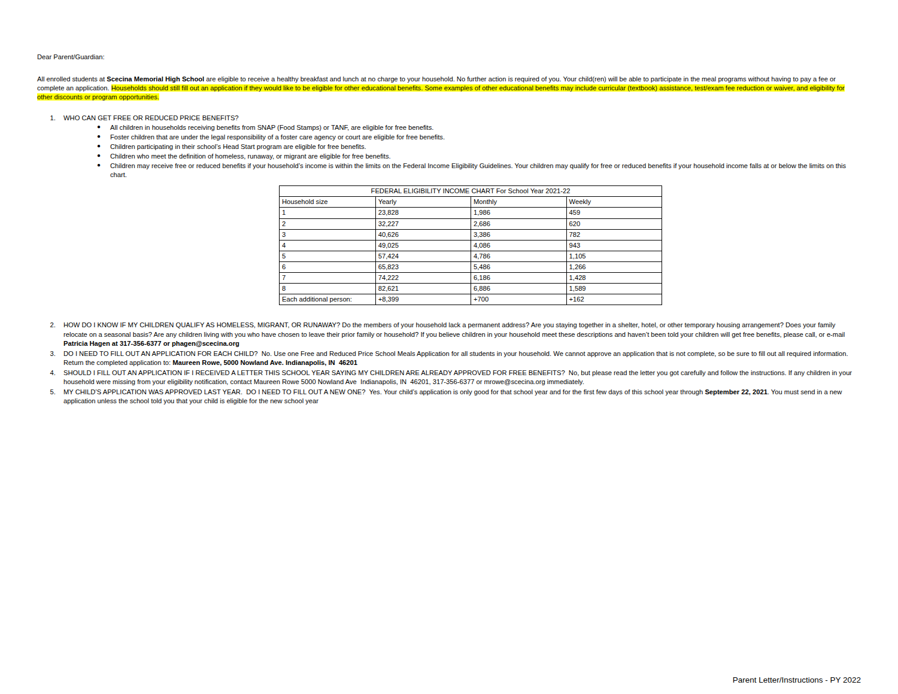Dear Parent/Guardian:
All enrolled students at Scecina Memorial High School are eligible to receive a healthy breakfast and lunch at no charge to your household. No further action is required of you. Your child(ren) will be able to participate in the meal programs without having to pay a fee or complete an application. Households should still fill out an application if they would like to be eligible for other educational benefits. Some examples of other educational benefits may include curricular (textbook) assistance, test/exam fee reduction or waiver, and eligibility for other discounts or program opportunities.
WHO CAN GET FREE OR REDUCED PRICE BENEFITS?
All children in households receiving benefits from SNAP (Food Stamps) or TANF, are eligible for free benefits.
Foster children that are under the legal responsibility of a foster care agency or court are eligible for free benefits.
Children participating in their school’s Head Start program are eligible for free benefits.
Children who meet the definition of homeless, runaway, or migrant are eligible for free benefits.
Children may receive free or reduced benefits if your household’s income is within the limits on the Federal Income Eligibility Guidelines. Your children may qualify for free or reduced benefits if your household income falls at or below the limits on this chart.
| FEDERAL ELIGIBILITY INCOME CHART For School Year 2021-22 |
| Household size | Yearly | Monthly | Weekly |
| 1 | 23,828 | 1,986 | 459 |
| 2 | 32,227 | 2,686 | 620 |
| 3 | 40,626 | 3,386 | 782 |
| 4 | 49,025 | 4,086 | 943 |
| 5 | 57,424 | 4,786 | 1,105 |
| 6 | 65,823 | 5,486 | 1,266 |
| 7 | 74,222 | 6,186 | 1,428 |
| 8 | 82,621 | 6,886 | 1,589 |
| Each additional person: | +8,399 | +700 | +162 |
HOW DO I KNOW IF MY CHILDREN QUALIFY AS HOMELESS, MIGRANT, OR RUNAWAY? Do the members of your household lack a permanent address? Are you staying together in a shelter, hotel, or other temporary housing arrangement? Does your family relocate on a seasonal basis? Are any children living with you who have chosen to leave their prior family or household? If you believe children in your household meet these descriptions and haven’t been told your children will get free benefits, please call, or e-mail Patricia Hagen at 317-356-6377 or phagen@scecina.org
DO I NEED TO FILL OUT AN APPLICATION FOR EACH CHILD? No. Use one Free and Reduced Price School Meals Application for all students in your household. We cannot approve an application that is not complete, so be sure to fill out all required information. Return the completed application to: Maureen Rowe, 5000 Nowland Ave. Indianapolis, IN 46201
SHOULD I FILL OUT AN APPLICATION IF I RECEIVED A LETTER THIS SCHOOL YEAR SAYING MY CHILDREN ARE ALREADY APPROVED FOR FREE BENEFITS? No, but please read the letter you got carefully and follow the instructions. If any children in your household were missing from your eligibility notification, contact Maureen Rowe 5000 Nowland Ave Indianapolis, IN 46201, 317-356-6377 or mrowe@scecina.org immediately.
MY CHILD’S APPLICATION WAS APPROVED LAST YEAR. DO I NEED TO FILL OUT A NEW ONE? Yes. Your child’s application is only good for that school year and for the first few days of this school year through September 22, 2021. You must send in a new application unless the school told you that your child is eligible for the new school year
Parent Letter/Instructions - PY 2022